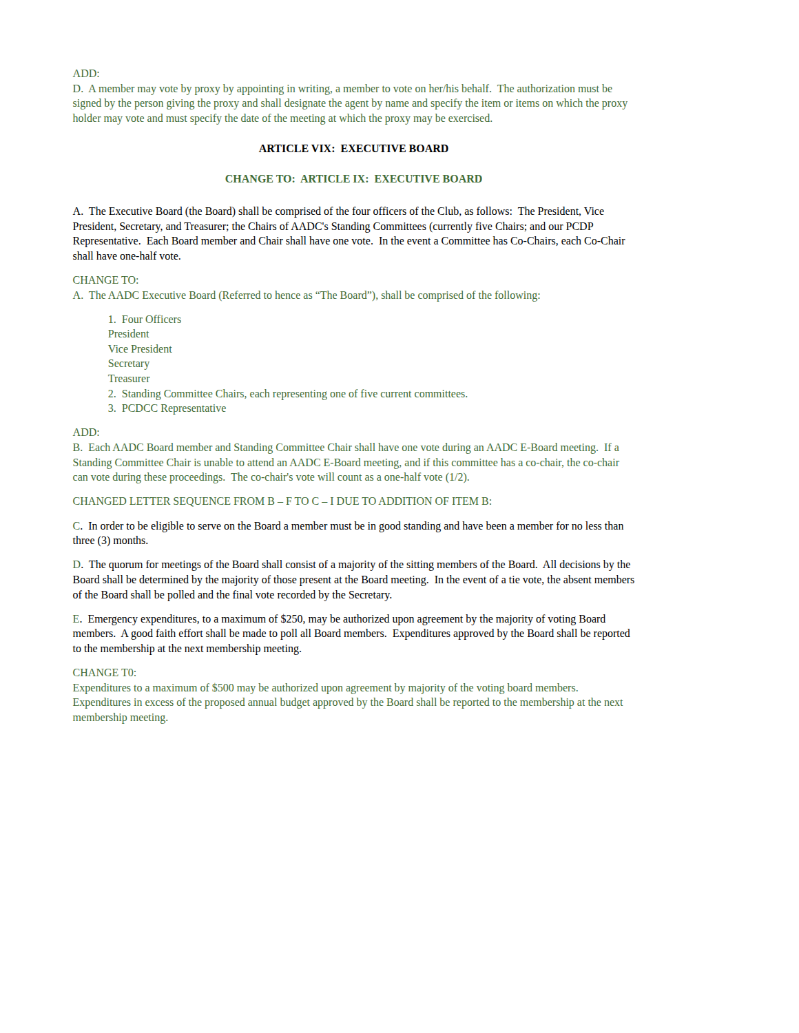ADD:
D. A member may vote by proxy by appointing in writing, a member to vote on her/his behalf. The authorization must be signed by the person giving the proxy and shall designate the agent by name and specify the item or items on which the proxy holder may vote and must specify the date of the meeting at which the proxy may be exercised.
ARTICLE VIX: EXECUTIVE BOARD
CHANGE TO: ARTICLE IX: EXECUTIVE BOARD
A. The Executive Board (the Board) shall be comprised of the four officers of the Club, as follows: The President, Vice President, Secretary, and Treasurer; the Chairs of AADC's Standing Committees (currently five Chairs; and our PCDP Representative. Each Board member and Chair shall have one vote. In the event a Committee has Co-Chairs, each Co-Chair shall have one-half vote.
CHANGE TO:
A. The AADC Executive Board (Referred to hence as “The Board”), shall be comprised of the following:
1. Four Officers
President
Vice President
Secretary
Treasurer
2. Standing Committee Chairs, each representing one of five current committees.
3. PCDCC Representative
ADD:
B. Each AADC Board member and Standing Committee Chair shall have one vote during an AADC E-Board meeting. If a Standing Committee Chair is unable to attend an AADC E-Board meeting, and if this committee has a co-chair, the co-chair can vote during these proceedings. The co-chair's vote will count as a one-half vote (1/2).
CHANGED LETTER SEQUENCE FROM B – F TO C – I DUE TO ADDITION OF ITEM B:
C. In order to be eligible to serve on the Board a member must be in good standing and have been a member for no less than three (3) months.
D. The quorum for meetings of the Board shall consist of a majority of the sitting members of the Board. All decisions by the Board shall be determined by the majority of those present at the Board meeting. In the event of a tie vote, the absent members of the Board shall be polled and the final vote recorded by the Secretary.
E. Emergency expenditures, to a maximum of $250, may be authorized upon agreement by the majority of voting Board members. A good faith effort shall be made to poll all Board members. Expenditures approved by the Board shall be reported to the membership at the next membership meeting.
CHANGE T0:
Expenditures to a maximum of $500 may be authorized upon agreement by majority of the voting board members. Expenditures in excess of the proposed annual budget approved by the Board shall be reported to the membership at the next membership meeting.